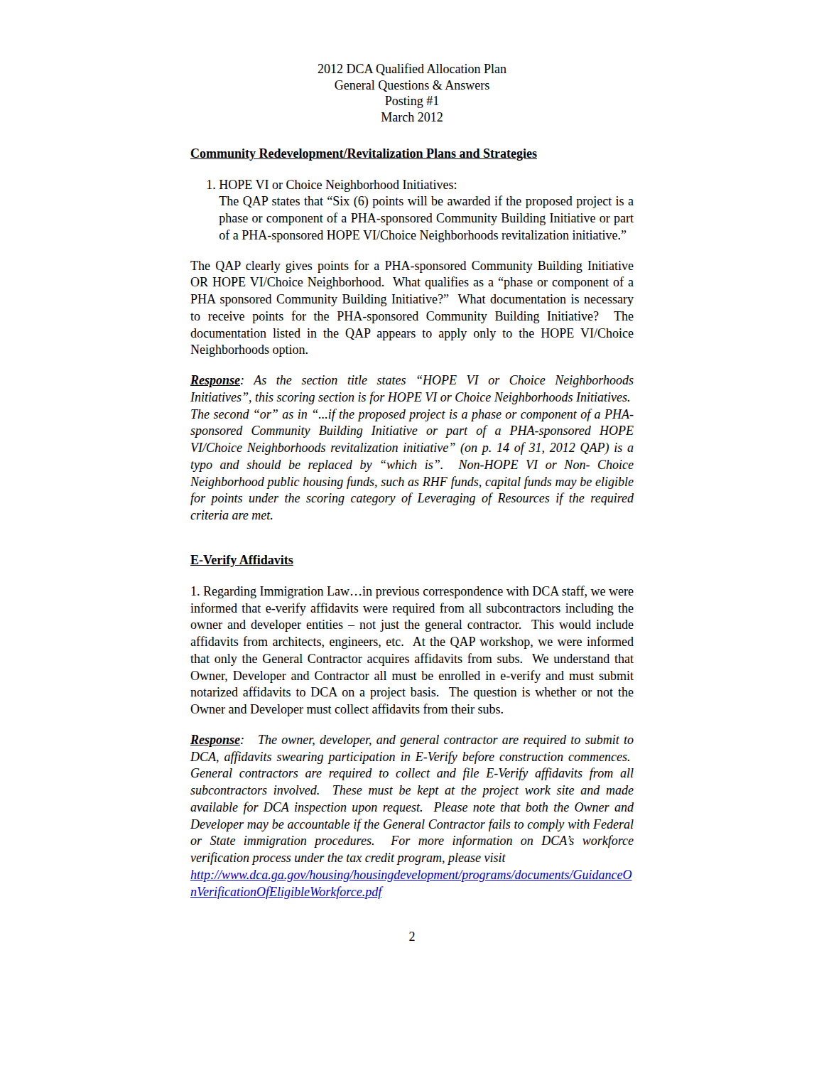2012 DCA Qualified Allocation Plan
General Questions & Answers
Posting #1
March 2012
Community Redevelopment/Revitalization Plans and Strategies
HOPE VI or Choice Neighborhood Initiatives:
The QAP states that “Six (6) points will be awarded if the proposed project is a phase or component of a PHA-sponsored Community Building Initiative or part of a PHA-sponsored HOPE VI/Choice Neighborhoods revitalization initiative.”
The QAP clearly gives points for a PHA-sponsored Community Building Initiative OR HOPE VI/Choice Neighborhood. What qualifies as a “phase or component of a PHA sponsored Community Building Initiative?” What documentation is necessary to receive points for the PHA-sponsored Community Building Initiative? The documentation listed in the QAP appears to apply only to the HOPE VI/Choice Neighborhoods option.
Response: As the section title states “HOPE VI or Choice Neighborhoods Initiatives”, this scoring section is for HOPE VI or Choice Neighborhoods Initiatives. The second “or” as in “...if the proposed project is a phase or component of a PHA-sponsored Community Building Initiative or part of a PHA-sponsored HOPE VI/Choice Neighborhoods revitalization initiative” (on p. 14 of 31, 2012 QAP) is a typo and should be replaced by “which is”. Non-HOPE VI or Non- Choice Neighborhood public housing funds, such as RHF funds, capital funds may be eligible for points under the scoring category of Leveraging of Resources if the required criteria are met.
E-Verify Affidavits
1. Regarding Immigration Law…in previous correspondence with DCA staff, we were informed that e-verify affidavits were required from all subcontractors including the owner and developer entities – not just the general contractor. This would include affidavits from architects, engineers, etc. At the QAP workshop, we were informed that only the General Contractor acquires affidavits from subs. We understand that Owner, Developer and Contractor all must be enrolled in e-verify and must submit notarized affidavits to DCA on a project basis. The question is whether or not the Owner and Developer must collect affidavits from their subs.
Response: The owner, developer, and general contractor are required to submit to DCA, affidavits swearing participation in E-Verify before construction commences. General contractors are required to collect and file E-Verify affidavits from all subcontractors involved. These must be kept at the project work site and made available for DCA inspection upon request. Please note that both the Owner and Developer may be accountable if the General Contractor fails to comply with Federal or State immigration procedures. For more information on DCA’s workforce verification process under the tax credit program, please visit
http://www.dca.ga.gov/housing/housingdevelopment/programs/documents/GuidanceOnVerificationOfEligibleWorkforce.pdf
2